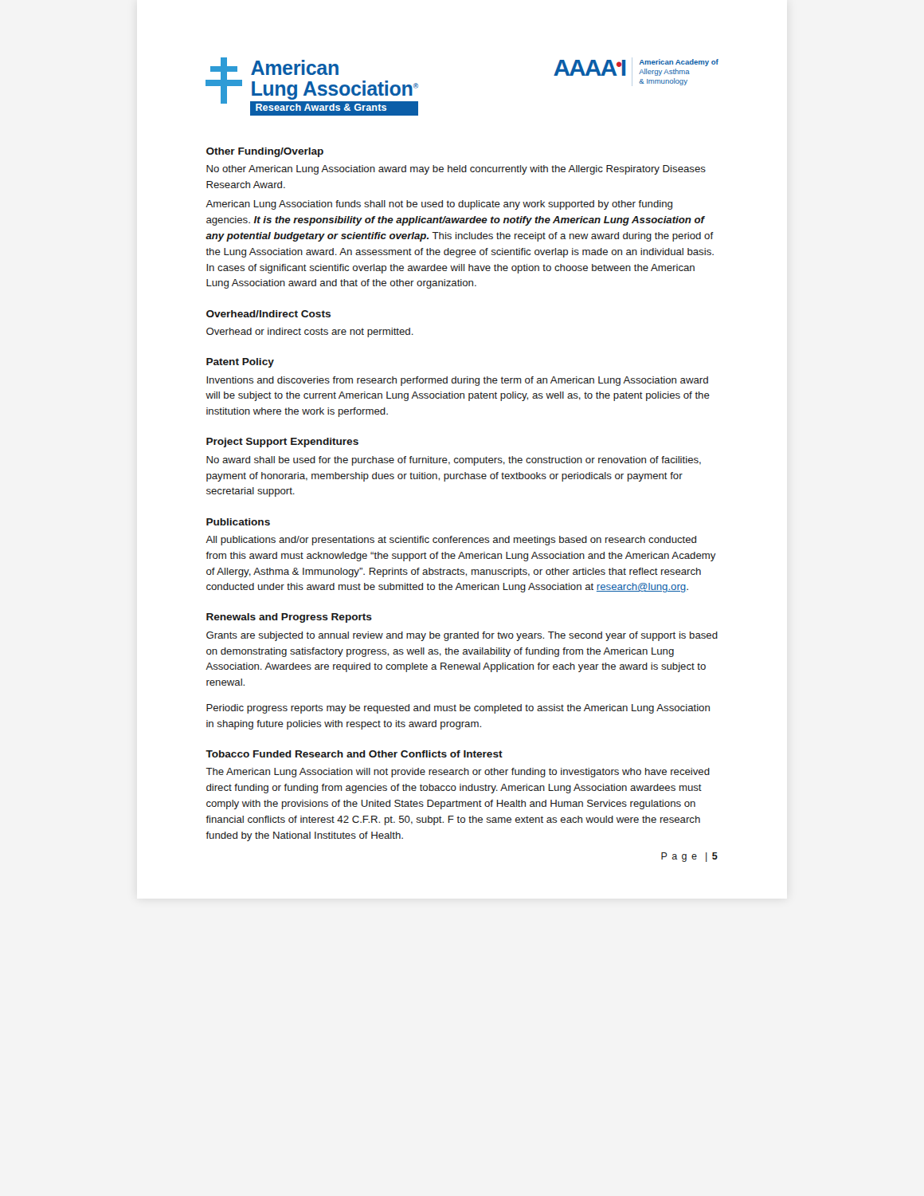American Lung Association® Research Awards & Grants
AAAA•I
American Academy of Allergy Asthma
& Immunology
Other Funding/Overlap
No other American Lung Association award may be held concurrently with the Allergic Respiratory Diseases Research Award.
American Lung Association funds shall not be used to duplicate any work supported by other funding agencies. It is the responsibility of the applicant/awardee to notify the American Lung Association of any potential budgetary or scientific overlap. This includes the receipt of a new award during the period of the Lung Association award. An assessment of the degree of scientific overlap is made on an individual basis. In cases of significant scientific overlap the awardee will have the option to choose between the American Lung Association award and that of the other organization.
Overhead/Indirect Costs
Overhead or indirect costs are not permitted.
Patent Policy
Inventions and discoveries from research performed during the term of an American Lung Association award will be subject to the current American Lung Association patent policy, as well as, to the patent policies of the institution where the work is performed.
Project Support Expenditures
No award shall be used for the purchase of furniture, computers, the construction or renovation of facilities, payment of honoraria, membership dues or tuition, purchase of textbooks or periodicals or payment for secretarial support.
Publications
All publications and/or presentations at scientific conferences and meetings based on research conducted from this award must acknowledge “the support of the American Lung Association and the American Academy of Allergy, Asthma & Immunology”. Reprints of abstracts, manuscripts, or other articles that reflect research conducted under this award must be submitted to the American Lung Association at research@lung.org.
Renewals and Progress Reports
Grants are subjected to annual review and may be granted for two years. The second year of support is based on demonstrating satisfactory progress, as well as, the availability of funding from the American Lung Association. Awardees are required to complete a Renewal Application for each year the award is subject to renewal.
Periodic progress reports may be requested and must be completed to assist the American Lung Association in shaping future policies with respect to its award program.
Tobacco Funded Research and Other Conflicts of Interest
The American Lung Association will not provide research or other funding to investigators who have received direct funding or funding from agencies of the tobacco industry. American Lung Association awardees must comply with the provisions of the United States Department of Health and Human Services regulations on financial conflicts of interest 42 C.F.R. pt. 50, subpt. F to the same extent as each would were the research funded by the National Institutes of Health.
P a g e | 5